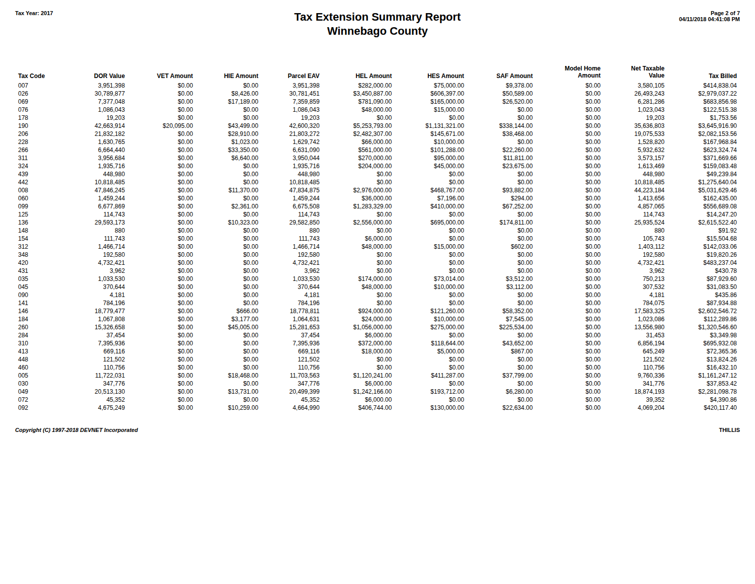Tax Year: 2017
Page 2 of 7
04/11/2018 04:41:08 PM
Tax Extension Summary Report Winnebago County
| Tax Code | DOR Value | VET Amount | HIE Amount | Parcel EAV | HEL Amount | HES Amount | SAF Amount | Model Home Amount | Net Taxable Value | Tax Billed |
| --- | --- | --- | --- | --- | --- | --- | --- | --- | --- | --- |
| 007 | 3,951,398 | $0.00 | $0.00 | 3,951,398 | $282,000.00 | $75,000.00 | $9,378.00 | $0.00 | 3,580,105 | $414,838.04 |
| 026 | 30,789,877 | $0.00 | $8,426.00 | 30,781,451 | $3,450,887.00 | $606,397.00 | $50,589.00 | $0.00 | 26,493,243 | $2,979,037.22 |
| 069 | 7,377,048 | $0.00 | $17,189.00 | 7,359,859 | $781,090.00 | $165,000.00 | $26,520.00 | $0.00 | 6,281,286 | $683,856.98 |
| 076 | 1,086,043 | $0.00 | $0.00 | 1,086,043 | $48,000.00 | $15,000.00 | $0.00 | $0.00 | 1,023,043 | $122,515.38 |
| 178 | 19,203 | $0.00 | $0.00 | 19,203 | $0.00 | $0.00 | $0.00 | $0.00 | 19,203 | $1,753.56 |
| 190 | 42,663,914 | $20,095.00 | $43,499.00 | 42,600,320 | $5,253,793.00 | $1,131,321.00 | $338,144.00 | $0.00 | 35,636,803 | $3,645,916.90 |
| 206 | 21,832,182 | $0.00 | $28,910.00 | 21,803,272 | $2,482,307.00 | $145,671.00 | $38,468.00 | $0.00 | 19,075,533 | $2,082,153.56 |
| 228 | 1,630,765 | $0.00 | $1,023.00 | 1,629,742 | $66,000.00 | $10,000.00 | $0.00 | $0.00 | 1,528,820 | $167,968.84 |
| 266 | 6,664,440 | $0.00 | $33,350.00 | 6,631,090 | $561,000.00 | $101,288.00 | $22,260.00 | $0.00 | 5,932,632 | $623,324.74 |
| 311 | 3,956,684 | $0.00 | $6,640.00 | 3,950,044 | $270,000.00 | $95,000.00 | $11,811.00 | $0.00 | 3,573,157 | $371,669.66 |
| 324 | 1,935,716 | $0.00 | $0.00 | 1,935,716 | $204,000.00 | $45,000.00 | $23,675.00 | $0.00 | 1,613,469 | $159,083.48 |
| 439 | 448,980 | $0.00 | $0.00 | 448,980 | $0.00 | $0.00 | $0.00 | $0.00 | 448,980 | $49,239.84 |
| 442 | 10,818,485 | $0.00 | $0.00 | 10,818,485 | $0.00 | $0.00 | $0.00 | $0.00 | 10,818,485 | $1,275,640.04 |
| 008 | 47,846,245 | $0.00 | $11,370.00 | 47,834,875 | $2,976,000.00 | $468,767.00 | $93,882.00 | $0.00 | 44,223,184 | $5,031,629.46 |
| 060 | 1,459,244 | $0.00 | $0.00 | 1,459,244 | $36,000.00 | $7,196.00 | $294.00 | $0.00 | 1,413,656 | $162,435.00 |
| 099 | 6,677,869 | $0.00 | $2,361.00 | 6,675,508 | $1,283,329.00 | $410,000.00 | $67,252.00 | $0.00 | 4,857,065 | $556,689.08 |
| 125 | 114,743 | $0.00 | $0.00 | 114,743 | $0.00 | $0.00 | $0.00 | $0.00 | 114,743 | $14,247.20 |
| 136 | 29,593,173 | $0.00 | $10,323.00 | 29,582,850 | $2,556,000.00 | $695,000.00 | $174,811.00 | $0.00 | 25,935,524 | $2,615,522.40 |
| 148 | 880 | $0.00 | $0.00 | 880 | $0.00 | $0.00 | $0.00 | $0.00 | 880 | $91.92 |
| 154 | 111,743 | $0.00 | $0.00 | 111,743 | $6,000.00 | $0.00 | $0.00 | $0.00 | 105,743 | $15,504.68 |
| 312 | 1,466,714 | $0.00 | $0.00 | 1,466,714 | $48,000.00 | $15,000.00 | $602.00 | $0.00 | 1,403,112 | $142,033.06 |
| 348 | 192,580 | $0.00 | $0.00 | 192,580 | $0.00 | $0.00 | $0.00 | $0.00 | 192,580 | $19,820.26 |
| 420 | 4,732,421 | $0.00 | $0.00 | 4,732,421 | $0.00 | $0.00 | $0.00 | $0.00 | 4,732,421 | $483,237.04 |
| 431 | 3,962 | $0.00 | $0.00 | 3,962 | $0.00 | $0.00 | $0.00 | $0.00 | 3,962 | $430.78 |
| 035 | 1,033,530 | $0.00 | $0.00 | 1,033,530 | $174,000.00 | $73,014.00 | $3,512.00 | $0.00 | 750,213 | $87,929.60 |
| 045 | 370,644 | $0.00 | $0.00 | 370,644 | $48,000.00 | $10,000.00 | $3,112.00 | $0.00 | 307,532 | $31,083.50 |
| 090 | 4,181 | $0.00 | $0.00 | 4,181 | $0.00 | $0.00 | $0.00 | $0.00 | 4,181 | $435.86 |
| 141 | 784,196 | $0.00 | $0.00 | 784,196 | $0.00 | $0.00 | $0.00 | $0.00 | 784,075 | $87,934.88 |
| 146 | 18,779,477 | $0.00 | $666.00 | 18,778,811 | $924,000.00 | $121,260.00 | $58,352.00 | $0.00 | 17,583,325 | $2,602,546.72 |
| 184 | 1,067,808 | $0.00 | $3,177.00 | 1,064,631 | $24,000.00 | $10,000.00 | $7,545.00 | $0.00 | 1,023,086 | $112,289.86 |
| 260 | 15,326,658 | $0.00 | $45,005.00 | 15,281,653 | $1,056,000.00 | $275,000.00 | $225,534.00 | $0.00 | 13,556,980 | $1,320,546.60 |
| 284 | 37,454 | $0.00 | $0.00 | 37,454 | $6,000.00 | $0.00 | $0.00 | $0.00 | 31,453 | $3,349.98 |
| 310 | 7,395,936 | $0.00 | $0.00 | 7,395,936 | $372,000.00 | $118,644.00 | $43,652.00 | $0.00 | 6,856,194 | $695,932.08 |
| 413 | 669,116 | $0.00 | $0.00 | 669,116 | $18,000.00 | $5,000.00 | $867.00 | $0.00 | 645,249 | $72,365.36 |
| 448 | 121,502 | $0.00 | $0.00 | 121,502 | $0.00 | $0.00 | $0.00 | $0.00 | 121,502 | $13,824.26 |
| 460 | 110,756 | $0.00 | $0.00 | 110,756 | $0.00 | $0.00 | $0.00 | $0.00 | 110,756 | $16,432.10 |
| 005 | 11,722,031 | $0.00 | $18,468.00 | 11,703,563 | $1,120,241.00 | $411,287.00 | $37,799.00 | $0.00 | 9,760,336 | $1,161,247.12 |
| 030 | 347,776 | $0.00 | $0.00 | 347,776 | $6,000.00 | $0.00 | $0.00 | $0.00 | 341,776 | $37,853.42 |
| 049 | 20,513,130 | $0.00 | $13,731.00 | 20,499,399 | $1,242,166.00 | $193,712.00 | $6,280.00 | $0.00 | 18,874,193 | $2,281,098.78 |
| 072 | 45,352 | $0.00 | $0.00 | 45,352 | $6,000.00 | $0.00 | $0.00 | $0.00 | 39,352 | $4,390.86 |
| 092 | 4,675,249 | $0.00 | $10,259.00 | 4,664,990 | $406,744.00 | $130,000.00 | $22,634.00 | $0.00 | 4,069,204 | $420,117.40 |
Copyright (C) 1997-2018 DEVNET Incorporated THILLIS